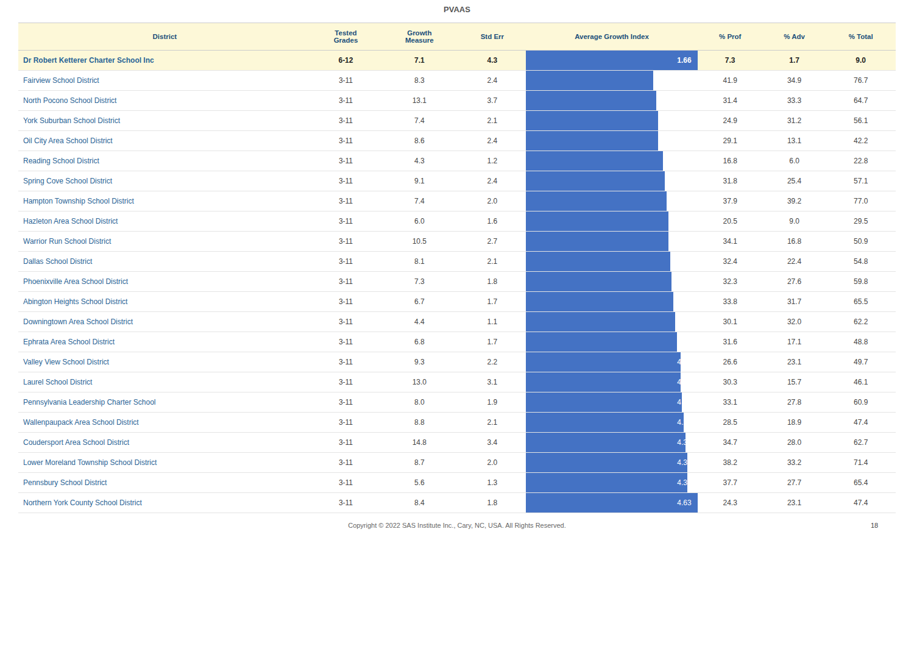PVAAS
| District | Tested Grades | Growth Measure | Std Err | Average Growth Index | % Prof | % Adv | % Total |
| --- | --- | --- | --- | --- | --- | --- | --- |
| Dr Robert Ketterer Charter School Inc | 6-12 | 7.1 | 4.3 | 1.66 | 7.3 | 1.7 | 9.0 |
| Fairview School District | 3-11 | 8.3 | 2.4 | 3.43 | 41.9 | 34.9 | 76.7 |
| North Pocono School District | 3-11 | 13.1 | 3.7 | 3.54 | 31.4 | 33.3 | 64.7 |
| York Suburban School District | 3-11 | 7.4 | 2.1 | 3.55 | 24.9 | 31.2 | 56.1 |
| Oil City Area School District | 3-11 | 8.6 | 2.4 | 3.56 | 29.1 | 13.1 | 42.2 |
| Reading School District | 3-11 | 4.3 | 1.2 | 3.71 | 16.8 | 6.0 | 22.8 |
| Spring Cove School District | 3-11 | 9.1 | 2.4 | 3.77 | 31.8 | 25.4 | 57.1 |
| Hampton Township School District | 3-11 | 7.4 | 2.0 | 3.79 | 37.9 | 39.2 | 77.0 |
| Hazleton Area School District | 3-11 | 6.0 | 1.6 | 3.85 | 20.5 | 9.0 | 29.5 |
| Warrior Run School District | 3-11 | 10.5 | 2.7 | 3.86 | 34.1 | 16.8 | 50.9 |
| Dallas School District | 3-11 | 8.1 | 2.1 | 3.87 | 32.4 | 22.4 | 54.8 |
| Phoenixville Area School District | 3-11 | 7.3 | 1.8 | 3.96 | 32.3 | 27.6 | 59.8 |
| Abington Heights School District | 3-11 | 6.7 | 1.7 | 4.00 | 33.8 | 31.7 | 65.5 |
| Downingtown Area School District | 3-11 | 4.4 | 1.1 | 4.06 | 30.1 | 32.0 | 62.2 |
| Ephrata Area School District | 3-11 | 6.8 | 1.7 | 4.08 | 31.6 | 17.1 | 48.8 |
| Valley View School District | 3-11 | 9.3 | 2.2 | 4.18 | 26.6 | 23.1 | 49.7 |
| Laurel School District | 3-11 | 13.0 | 3.1 | 4.19 | 30.3 | 15.7 | 46.1 |
| Pennsylvania Leadership Charter School | 3-11 | 8.0 | 1.9 | 4.22 | 33.1 | 27.8 | 60.9 |
| Wallenpaupack Area School District | 3-11 | 8.8 | 2.1 | 4.28 | 28.5 | 18.9 | 47.4 |
| Coudersport Area School District | 3-11 | 14.8 | 3.4 | 4.33 | 34.7 | 28.0 | 62.7 |
| Lower Moreland Township School District | 3-11 | 8.7 | 2.0 | 4.35 | 38.2 | 33.2 | 71.4 |
| Pennsbury School District | 3-11 | 5.6 | 1.3 | 4.38 | 37.7 | 27.7 | 65.4 |
| Northern York County School District | 3-11 | 8.4 | 1.8 | 4.63 | 24.3 | 23.1 | 47.4 |
Copyright © 2022 SAS Institute Inc., Cary, NC, USA. All Rights Reserved. 18